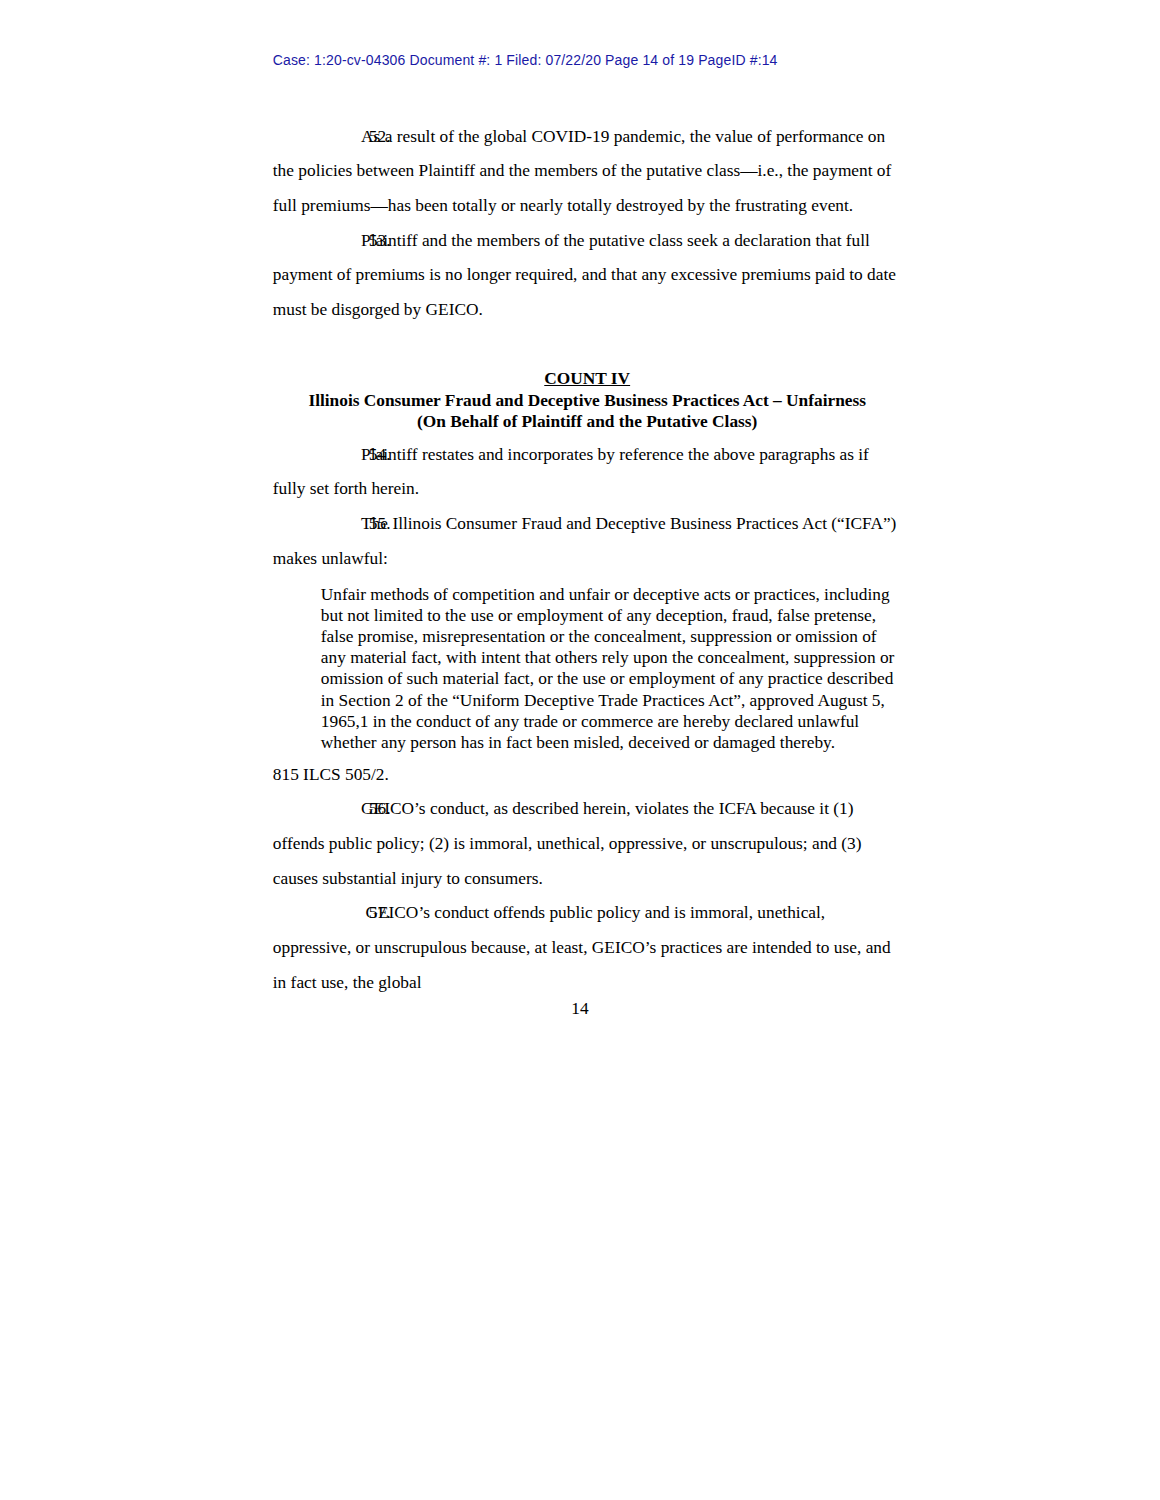Case: 1:20-cv-04306 Document #: 1 Filed: 07/22/20 Page 14 of 19 PageID #:14
52. As a result of the global COVID-19 pandemic, the value of performance on the policies between Plaintiff and the members of the putative class—i.e., the payment of full premiums—has been totally or nearly totally destroyed by the frustrating event.
53. Plaintiff and the members of the putative class seek a declaration that full payment of premiums is no longer required, and that any excessive premiums paid to date must be disgorged by GEICO.
COUNT IV
Illinois Consumer Fraud and Deceptive Business Practices Act – Unfairness
(On Behalf of Plaintiff and the Putative Class)
54. Plaintiff restates and incorporates by reference the above paragraphs as if fully set forth herein.
55. The Illinois Consumer Fraud and Deceptive Business Practices Act (“ICFA”) makes unlawful:
Unfair methods of competition and unfair or deceptive acts or practices, including but not limited to the use or employment of any deception, fraud, false pretense, false promise, misrepresentation or the concealment, suppression or omission of any material fact, with intent that others rely upon the concealment, suppression or omission of such material fact, or the use or employment of any practice described in Section 2 of the “Uniform Deceptive Trade Practices Act”, approved August 5, 1965,1 in the conduct of any trade or commerce are hereby declared unlawful whether any person has in fact been misled, deceived or damaged thereby.
815 ILCS 505/2.
56. GEICO’s conduct, as described herein, violates the ICFA because it (1) offends public policy; (2) is immoral, unethical, oppressive, or unscrupulous; and (3) causes substantial injury to consumers.
57. GEICO’s conduct offends public policy and is immoral, unethical, oppressive, or unscrupulous because, at least, GEICO’s practices are intended to use, and in fact use, the global
14